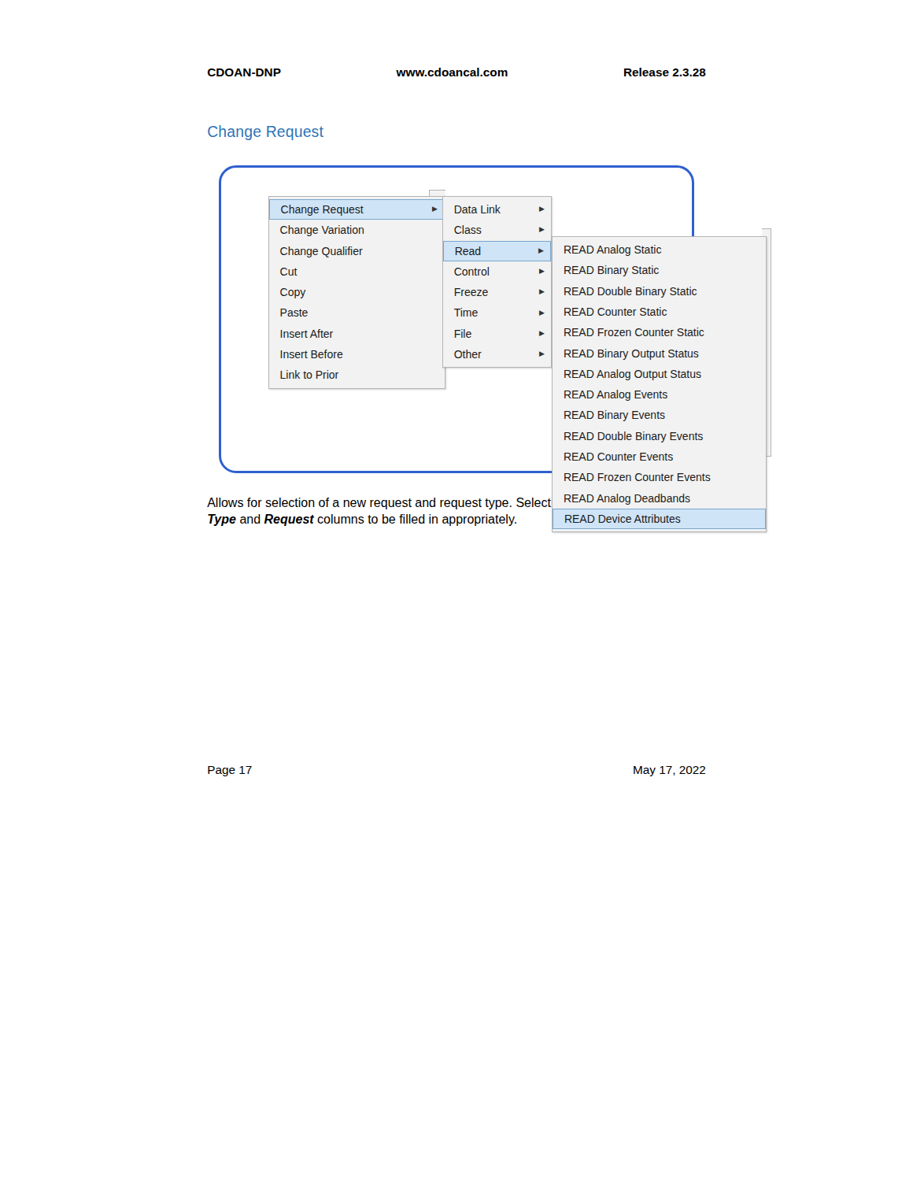CDOAN-DNP www.cdoancal.com Release 2.3.28
Change Request
Change Request
Change Variation
Change Qualifier
Cut
Copy
Paste
Insert After
Insert Before
Link to Prior
Data Link
Class
Read
Control
Freeze
Time
File
Other
READ Analog Static
READ Binary Static
READ Double Binary Static
READ Counter Static
READ Frozen Counter Static
READ Binary Output Status
READ Analog Output Status
READ Analog Events
READ Binary Events
READ Double Binary Events
READ Counter Events
READ Frozen Counter Events
READ Analog Deadbands
READ Device Attributes
Allows for selection of a new request and request type. Selecting a message causes the Type and Request columns to be filled in appropriately.
Page 17 May 17, 2022